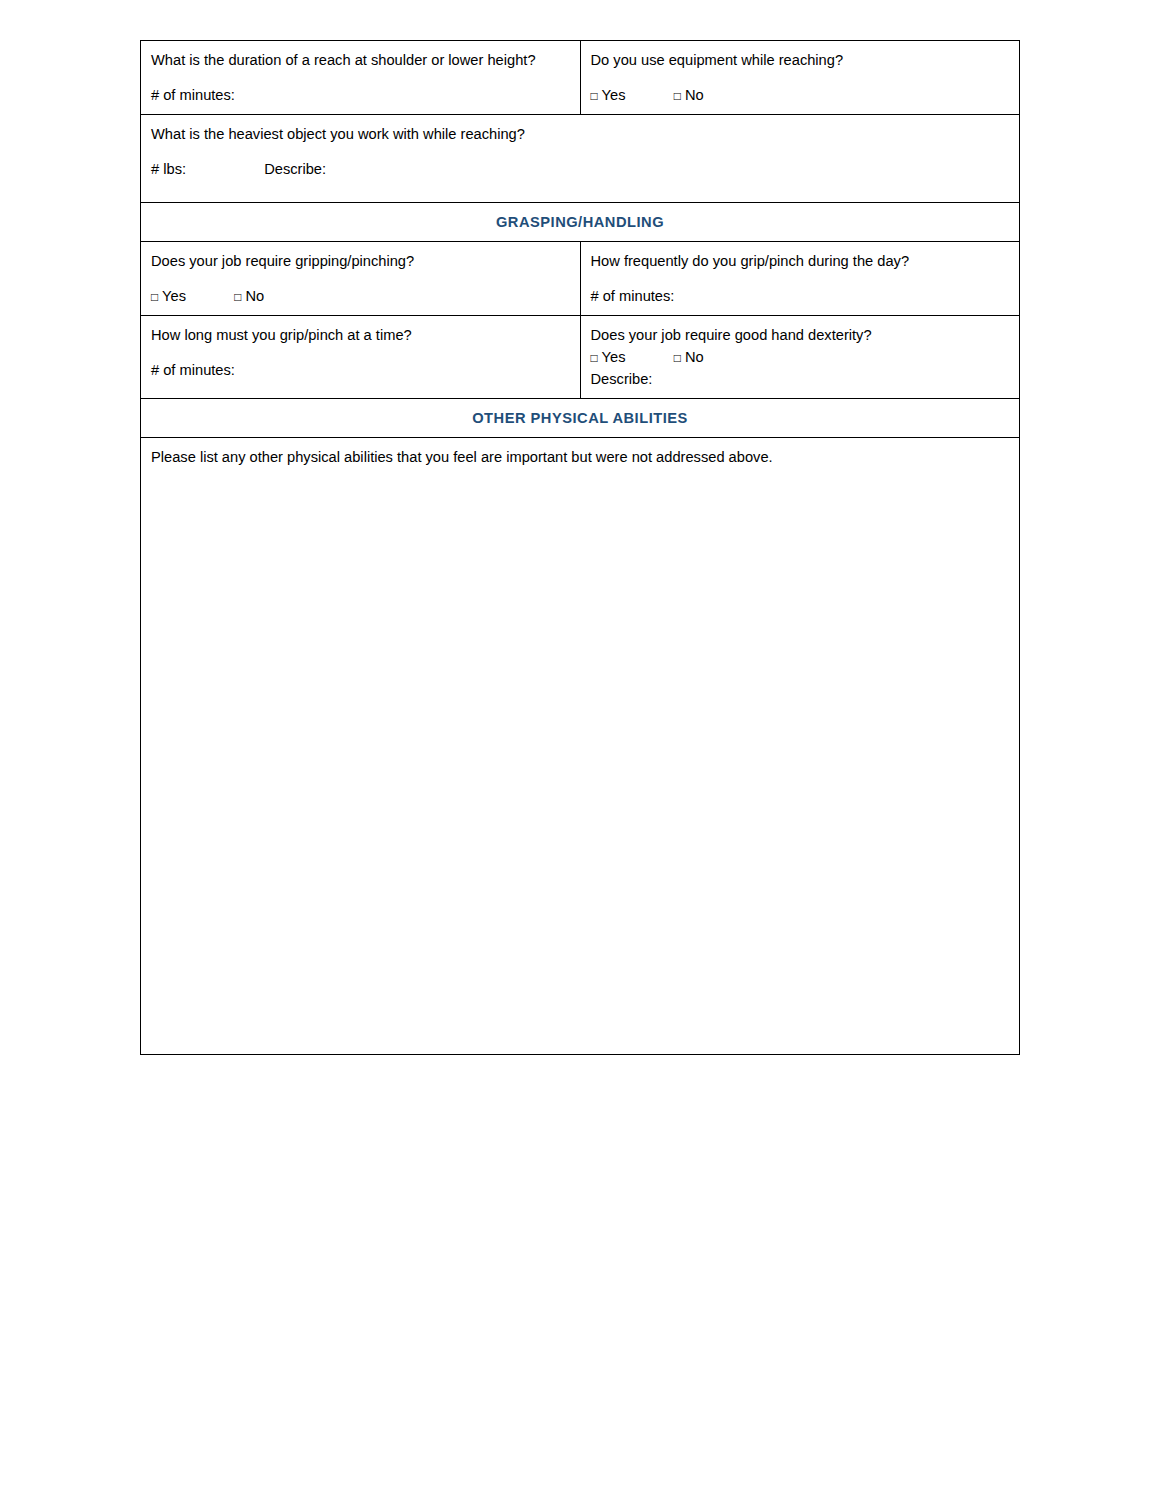| What is the duration of a reach at shoulder or lower height? # of minutes: | Do you use equipment while reaching? □ Yes □ No |
| What is the heaviest object you work with while reaching? # lbs: Describe: |
| GRASPING/HANDLING |
| Does your job require gripping/pinching? □ Yes □ No | How frequently do you grip/pinch during the day? # of minutes: |
| How long must you grip/pinch at a time? # of minutes: | Does your job require good hand dexterity? □ Yes □ No Describe: |
| OTHER PHYSICAL ABILITIES |
| Please list any other physical abilities that you feel are important but were not addressed above. |